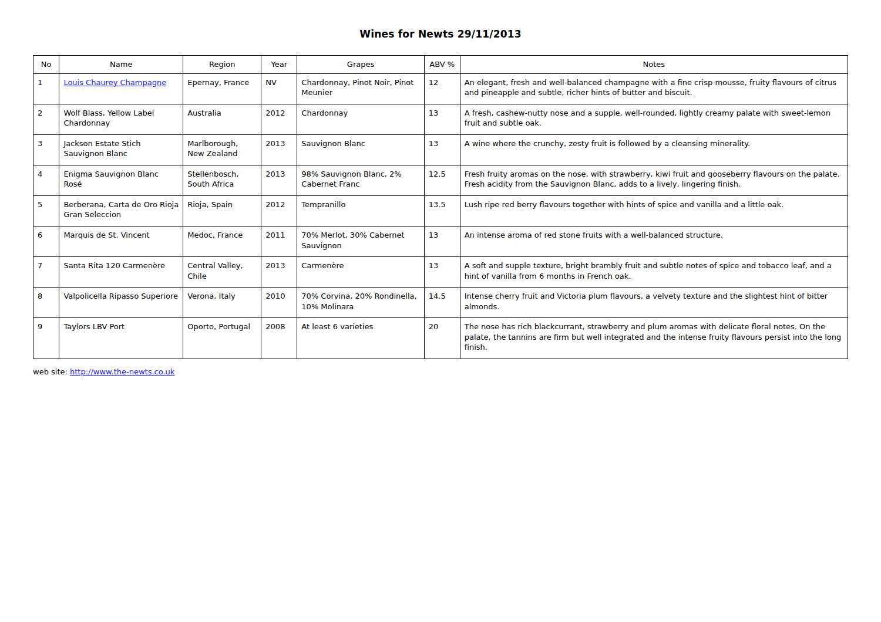Wines for Newts 29/11/2013
| No | Name | Region | Year | Grapes | ABV % | Notes |
| --- | --- | --- | --- | --- | --- | --- |
| 1 | Louis Chaurey Champagne | Epernay, France | NV | Chardonnay, Pinot Noir, Pinot Meunier | 12 | An elegant, fresh and well-balanced champagne with a fine crisp mousse, fruity flavours of citrus and pineapple and subtle, richer hints of butter and biscuit. |
| 2 | Wolf Blass, Yellow Label Chardonnay | Australia | 2012 | Chardonnay | 13 | A fresh, cashew-nutty nose and a supple, well-rounded, lightly creamy palate with sweet-lemon fruit and subtle oak. |
| 3 | Jackson Estate Stich Sauvignon Blanc | Marlborough, New Zealand | 2013 | Sauvignon Blanc | 13 | A wine where the crunchy, zesty fruit is followed by a cleansing minerality. |
| 4 | Enigma Sauvignon Blanc Rosé | Stellenbosch, South Africa | 2013 | 98% Sauvignon Blanc, 2% Cabernet Franc | 12.5 | Fresh fruity aromas on the nose, with strawberry, kiwi fruit and gooseberry flavours on the palate. Fresh acidity from the Sauvignon Blanc, adds to a lively, lingering finish. |
| 5 | Berberana, Carta de Oro Rioja Gran Seleccion | Rioja, Spain | 2012 | Tempranillo | 13.5 | Lush ripe red berry flavours together with hints of spice and vanilla and a little oak. |
| 6 | Marquis de St. Vincent | Medoc, France | 2011 | 70% Merlot, 30% Cabernet Sauvignon | 13 | An intense aroma of red stone fruits with a well-balanced structure. |
| 7 | Santa Rita 120 Carmenère | Central Valley, Chile | 2013 | Carmenère | 13 | A soft and supple texture, bright brambly fruit and subtle notes of spice and tobacco leaf, and a hint of vanilla from 6 months in French oak. |
| 8 | Valpolicella Ripasso Superiore | Verona, Italy | 2010 | 70% Corvina, 20% Rondinella, 10% Molinara | 14.5 | Intense cherry fruit and Victoria plum flavours, a velvety texture and the slightest hint of bitter almonds. |
| 9 | Taylors LBV Port | Oporto, Portugal | 2008 | At least 6 varieties | 20 | The nose has rich blackcurrant, strawberry and plum aromas with delicate floral notes. On the palate, the tannins are firm but well integrated and the intense fruity flavours persist into the long finish. |
web site: http://www.the-newts.co.uk